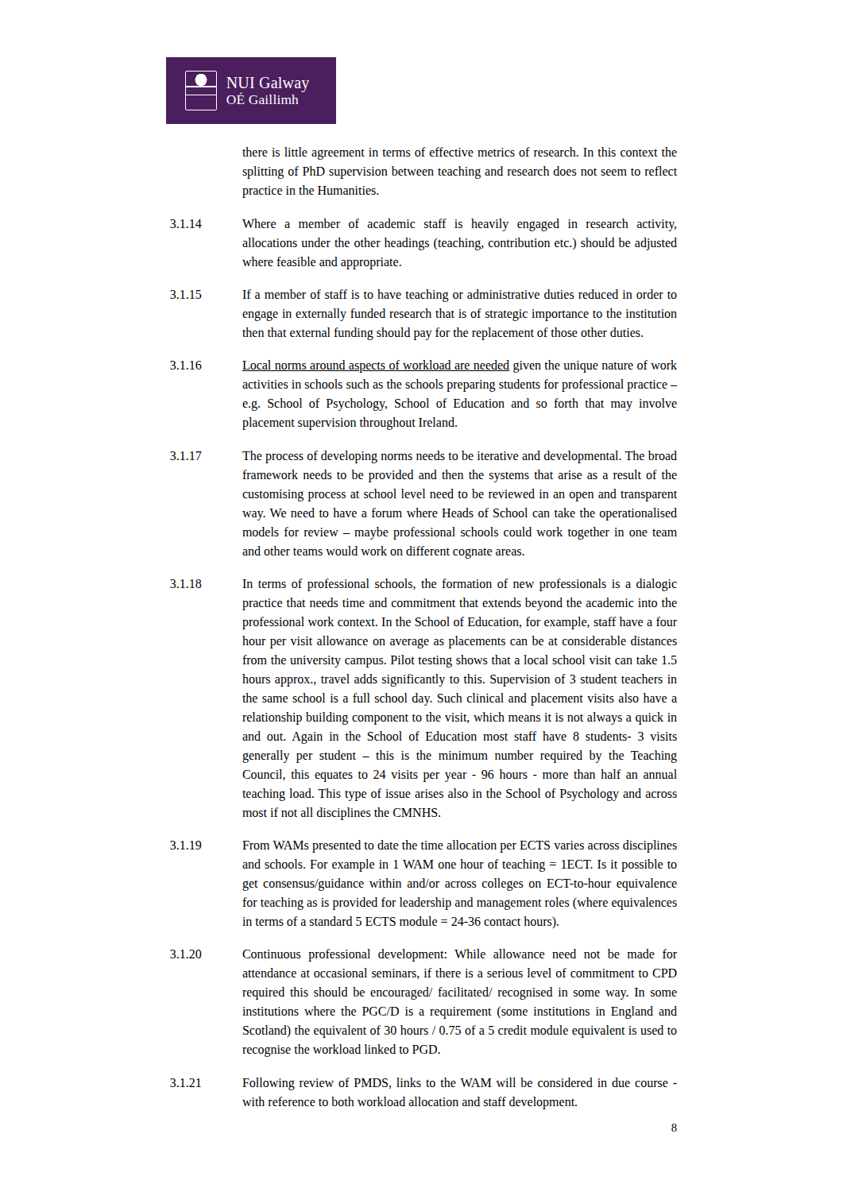NUI Galway OÉ Gaillimh
there is little agreement in terms of effective metrics of research. In this context the splitting of PhD supervision between teaching and research does not seem to reflect practice in the Humanities.
3.1.14
Where a member of academic staff is heavily engaged in research activity, allocations under the other headings (teaching, contribution etc.) should be adjusted where feasible and appropriate.
3.1.15
If a member of staff is to have teaching or administrative duties reduced in order to engage in externally funded research that is of strategic importance to the institution then that external funding should pay for the replacement of those other duties.
3.1.16
Local norms around aspects of workload are needed given the unique nature of work activities in schools such as the schools preparing students for professional practice – e.g. School of Psychology, School of Education and so forth that may involve placement supervision throughout Ireland.
3.1.17
The process of developing norms needs to be iterative and developmental. The broad framework needs to be provided and then the systems that arise as a result of the customising process at school level need to be reviewed in an open and transparent way. We need to have a forum where Heads of School can take the operationalised models for review – maybe professional schools could work together in one team and other teams would work on different cognate areas.
3.1.18
In terms of professional schools, the formation of new professionals is a dialogic practice that needs time and commitment that extends beyond the academic into the professional work context. In the School of Education, for example, staff have a four hour per visit allowance on average as placements can be at considerable distances from the university campus. Pilot testing shows that a local school visit can take 1.5 hours approx., travel adds significantly to this. Supervision of 3 student teachers in the same school is a full school day. Such clinical and placement visits also have a relationship building component to the visit, which means it is not always a quick in and out. Again in the School of Education most staff have 8 students- 3 visits generally per student – this is the minimum number required by the Teaching Council, this equates to 24 visits per year - 96 hours - more than half an annual teaching load. This type of issue arises also in the School of Psychology and across most if not all disciplines the CMNHS.
3.1.19
From WAMs presented to date the time allocation per ECTS varies across disciplines and schools. For example in 1 WAM one hour of teaching = 1ECT. Is it possible to get consensus/guidance within and/or across colleges on ECT-to-hour equivalence for teaching as is provided for leadership and management roles (where equivalences in terms of a standard 5 ECTS module = 24-36 contact hours).
3.1.20
Continuous professional development: While allowance need not be made for attendance at occasional seminars, if there is a serious level of commitment to CPD required this should be encouraged/ facilitated/ recognised in some way. In some institutions where the PGC/D is a requirement (some institutions in England and Scotland) the equivalent of 30 hours / 0.75 of a 5 credit module equivalent is used to recognise the workload linked to PGD.
3.1.21
Following review of PMDS, links to the WAM will be considered in due course - with reference to both workload allocation and staff development.
8